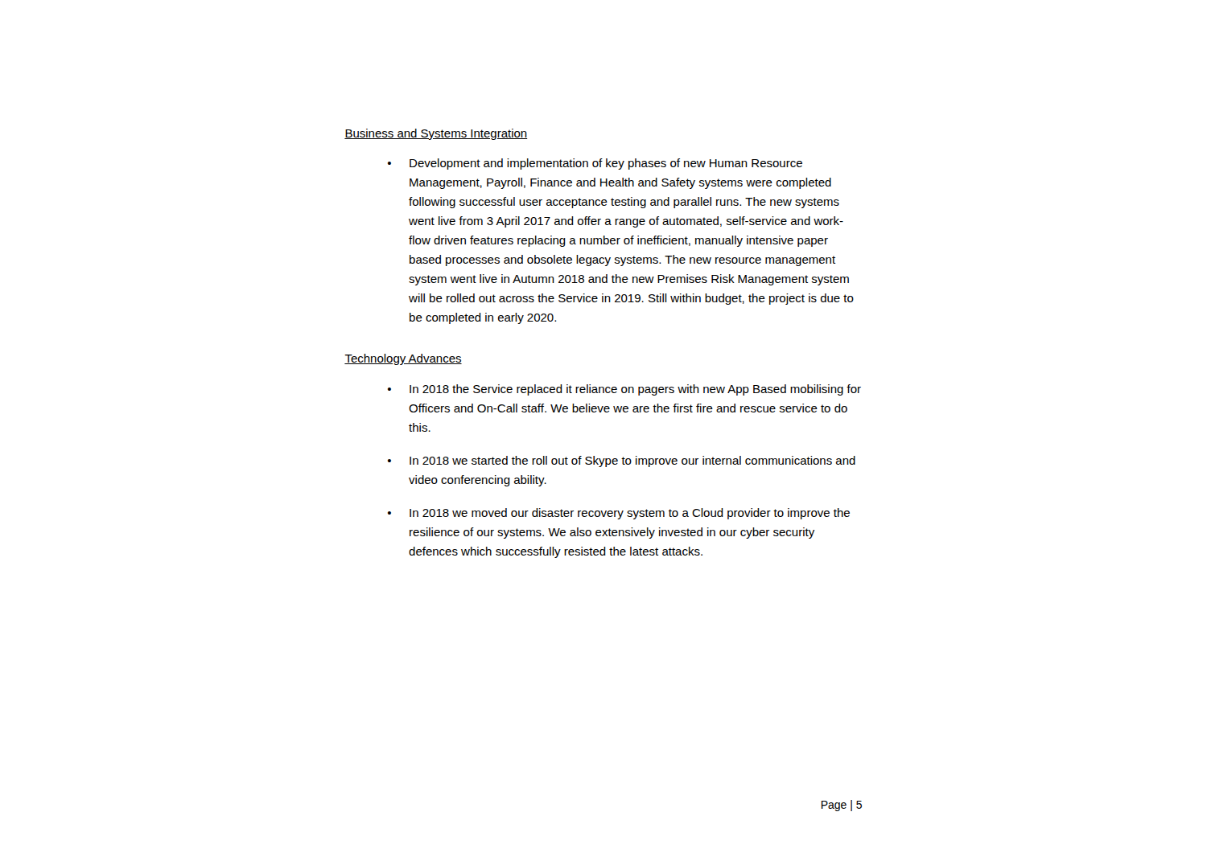Business and Systems Integration
Development and implementation of key phases of new Human Resource Management, Payroll, Finance and Health and Safety systems were completed following successful user acceptance testing and parallel runs. The new systems went live from 3 April 2017 and offer a range of automated, self-service and work-flow driven features replacing a number of inefficient, manually intensive paper based processes and obsolete legacy systems. The new resource management system went live in Autumn 2018 and the new Premises Risk Management system will be rolled out across the Service in 2019. Still within budget, the project is due to be completed in early 2020.
Technology Advances
In 2018 the Service replaced it reliance on pagers with new App Based mobilising for Officers and On-Call staff. We believe we are the first fire and rescue service to do this.
In 2018 we started the roll out of Skype to improve our internal communications and video conferencing ability.
In 2018 we moved our disaster recovery system to a Cloud provider to improve the resilience of our systems. We also extensively invested in our cyber security defences which successfully resisted the latest attacks.
Page | 5